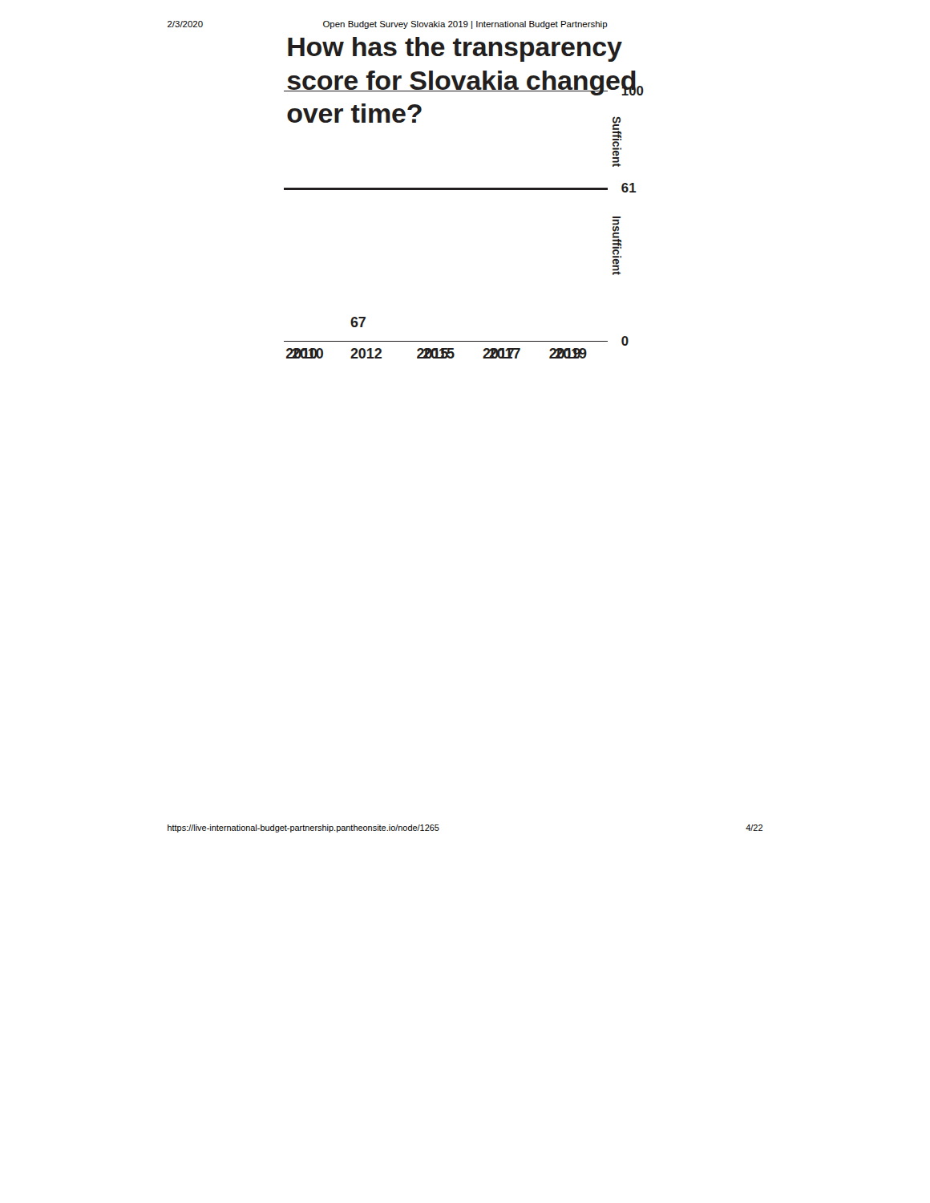2/3/2020 Open Budget Survey Slovakia 2019 | International Budget Partnership
How has the transparency score for Slovakia changed over time?
100
61
0
Sufficient
Insufficient
67
2010 2010 2012 2015 2015 2017 2017 2019 2019
https://live-international-budget-partnership.pantheonsite.io/node/1265 4/22